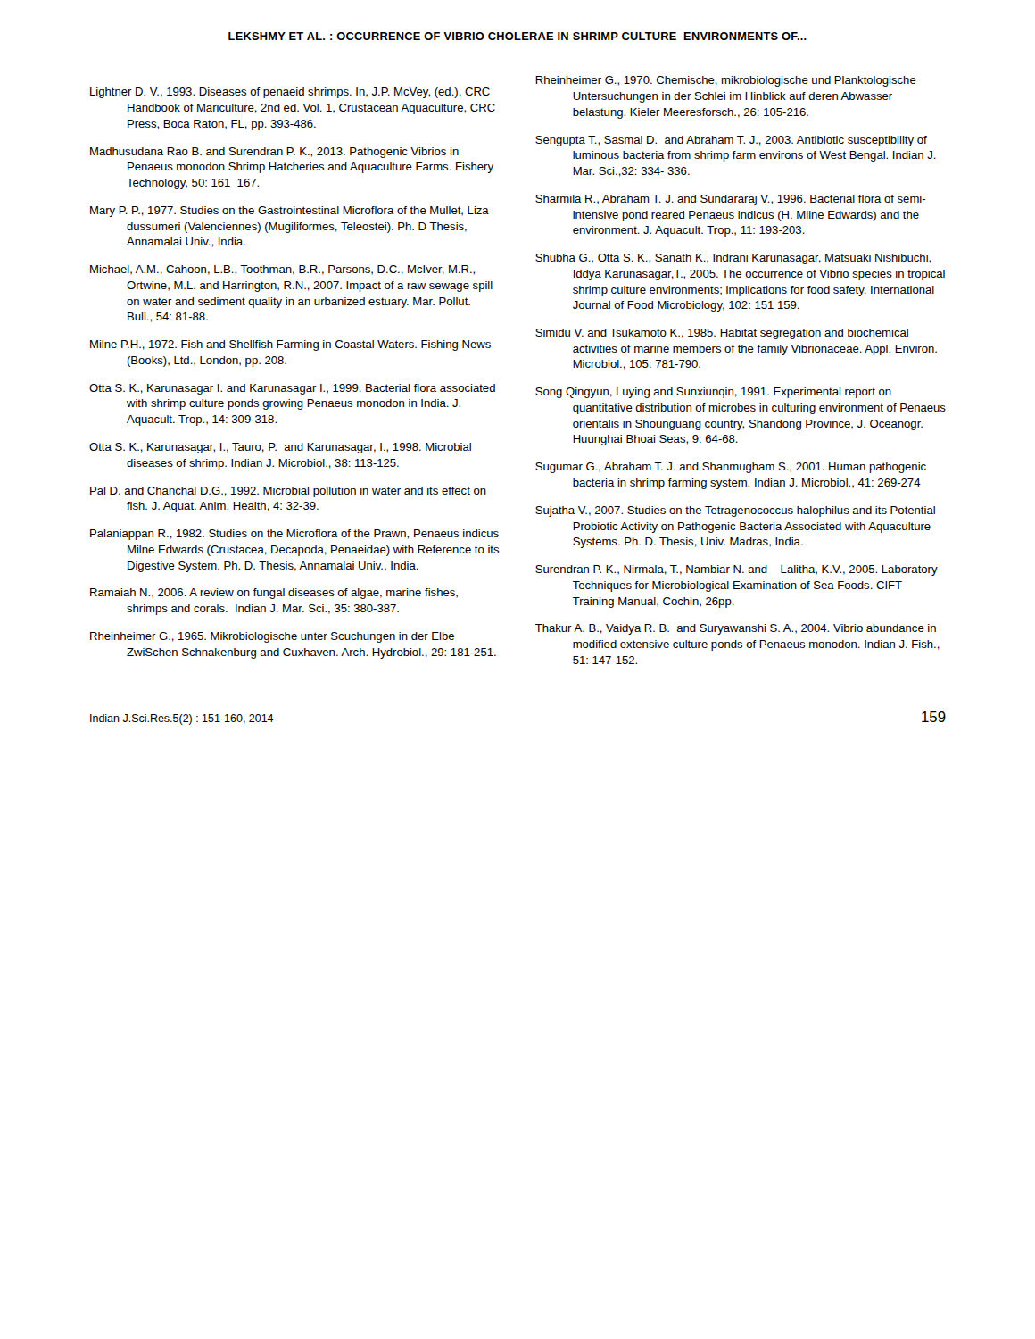Lekshmy et al. : Occurrence of Vibrio Cholerae in Shrimp Culture Environments of...
Lightner D. V., 1993. Diseases of penaeid shrimps. In, J.P. McVey, (ed.), CRC Handbook of Mariculture, 2nd ed. Vol. 1, Crustacean Aquaculture, CRC Press, Boca Raton, FL, pp. 393-486.
Madhusudana Rao B. and Surendran P. K., 2013. Pathogenic Vibrios in Penaeus monodon Shrimp Hatcheries and Aquaculture Farms. Fishery Technology, 50: 161 167.
Mary P. P., 1977. Studies on the Gastrointestinal Microflora of the Mullet, Liza dussumeri (Valenciennes) (Mugiliformes, Teleostei). Ph. D Thesis, Annamalai Univ., India.
Michael, A.M., Cahoon, L.B., Toothman, B.R., Parsons, D.C., McIver, M.R., Ortwine, M.L. and Harrington, R.N., 2007. Impact of a raw sewage spill on water and sediment quality in an urbanized estuary. Mar. Pollut. Bull., 54: 81-88.
Milne P.H., 1972. Fish and Shellfish Farming in Coastal Waters. Fishing News (Books), Ltd., London, pp. 208.
Otta S. K., Karunasagar I. and Karunasagar I., 1999. Bacterial flora associated with shrimp culture ponds growing Penaeus monodon in India. J. Aquacult. Trop., 14: 309-318.
Otta S. K., Karunasagar, I., Tauro, P. and Karunasagar, I., 1998. Microbial diseases of shrimp. Indian J. Microbiol., 38: 113-125.
Pal D. and Chanchal D.G., 1992. Microbial pollution in water and its effect on fish. J. Aquat. Anim. Health, 4: 32-39.
Palaniappan R., 1982. Studies on the Microflora of the Prawn, Penaeus indicus Milne Edwards (Crustacea, Decapoda, Penaeidae) with Reference to its Digestive System. Ph. D. Thesis, Annamalai Univ., India.
Ramaiah N., 2006. A review on fungal diseases of algae, marine fishes, shrimps and corals. Indian J. Mar. Sci., 35: 380-387.
Rheinheimer G., 1965. Mikrobiologische unter Scuchungen in der Elbe ZwiSchen Schnakenburg and Cuxhaven. Arch. Hydrobiol., 29: 181-251.
Rheinheimer G., 1970. Chemische, mikrobiologische und Planktologische Untersuchungen in der Schlei im Hinblick auf deren Abwasser belastung. Kieler Meeresforsch., 26: 105-216.
Sengupta T., Sasmal D. and Abraham T. J., 2003. Antibiotic susceptibility of luminous bacteria from shrimp farm environs of West Bengal. Indian J. Mar. Sci.,32: 334- 336.
Sharmila R., Abraham T. J. and Sundararaj V., 1996. Bacterial flora of semi-intensive pond reared Penaeus indicus (H. Milne Edwards) and the environment. J. Aquacult. Trop., 11: 193-203.
Shubha G., Otta S. K., Sanath K., Indrani Karunasagar, Matsuaki Nishibuchi, Iddya Karunasagar,T., 2005. The occurrence of Vibrio species in tropical shrimp culture environments; implications for food safety. International Journal of Food Microbiology, 102: 151 159.
Simidu V. and Tsukamoto K., 1985. Habitat segregation and biochemical activities of marine members of the family Vibrionaceae. Appl. Environ. Microbiol., 105: 781-790.
Song Qingyun, Luying and Sunxiunqin, 1991. Experimental report on quantitative distribution of microbes in culturing environment of Penaeus orientalis in Shounguang country, Shandong Province, J. Oceanogr. Huunghai Bhoai Seas, 9: 64-68.
Sugumar G., Abraham T. J. and Shanmugham S., 2001. Human pathogenic bacteria in shrimp farming system. Indian J. Microbiol., 41: 269-274
Sujatha V., 2007. Studies on the Tetragenococcus halophilus and its Potential Probiotic Activity on Pathogenic Bacteria Associated with Aquaculture Systems. Ph. D. Thesis, Univ. Madras, India.
Surendran P. K., Nirmala, T., Nambiar N. and Lalitha, K.V., 2005. Laboratory Techniques for Microbiological Examination of Sea Foods. CIFT Training Manual, Cochin, 26pp.
Thakur A. B., Vaidya R. B. and Suryawanshi S. A., 2004. Vibrio abundance in modified extensive culture ponds of Penaeus monodon. Indian J. Fish., 51: 147-152.
Indian J.Sci.Res.5(2) : 151-160, 2014 159